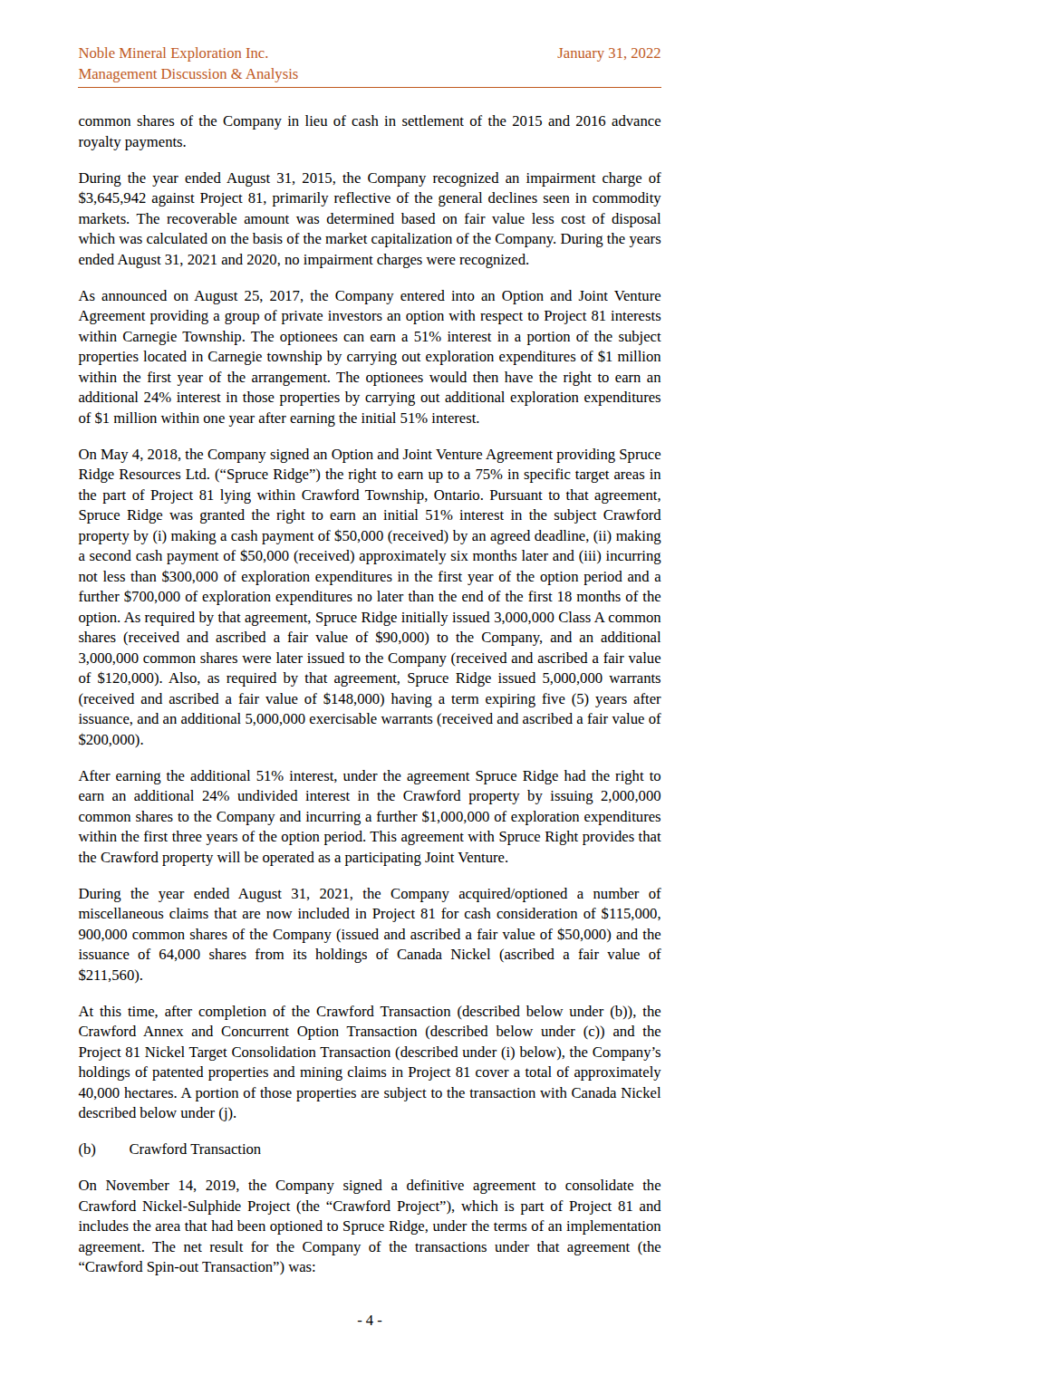Noble Mineral Exploration Inc. Management Discussion & Analysis
January 31, 2022
common shares of the Company in lieu of cash in settlement of the 2015 and 2016 advance royalty payments.
During the year ended August 31, 2015, the Company recognized an impairment charge of $3,645,942 against Project 81, primarily reflective of the general declines seen in commodity markets. The recoverable amount was determined based on fair value less cost of disposal which was calculated on the basis of the market capitalization of the Company. During the years ended August 31, 2021 and 2020, no impairment charges were recognized.
As announced on August 25, 2017, the Company entered into an Option and Joint Venture Agreement providing a group of private investors an option with respect to Project 81 interests within Carnegie Township. The optionees can earn a 51% interest in a portion of the subject properties located in Carnegie township by carrying out exploration expenditures of $1 million within the first year of the arrangement. The optionees would then have the right to earn an additional 24% interest in those properties by carrying out additional exploration expenditures of $1 million within one year after earning the initial 51% interest.
On May 4, 2018, the Company signed an Option and Joint Venture Agreement providing Spruce Ridge Resources Ltd. (“Spruce Ridge”) the right to earn up to a 75% in specific target areas in the part of Project 81 lying within Crawford Township, Ontario. Pursuant to that agreement, Spruce Ridge was granted the right to earn an initial 51% interest in the subject Crawford property by (i) making a cash payment of $50,000 (received) by an agreed deadline, (ii) making a second cash payment of $50,000 (received) approximately six months later and (iii) incurring not less than $300,000 of exploration expenditures in the first year of the option period and a further $700,000 of exploration expenditures no later than the end of the first 18 months of the option. As required by that agreement, Spruce Ridge initially issued 3,000,000 Class A common shares (received and ascribed a fair value of $90,000) to the Company, and an additional 3,000,000 common shares were later issued to the Company (received and ascribed a fair value of $120,000). Also, as required by that agreement, Spruce Ridge issued 5,000,000 warrants (received and ascribed a fair value of $148,000) having a term expiring five (5) years after issuance, and an additional 5,000,000 exercisable warrants (received and ascribed a fair value of $200,000).
After earning the additional 51% interest, under the agreement Spruce Ridge had the right to earn an additional 24% undivided interest in the Crawford property by issuing 2,000,000 common shares to the Company and incurring a further $1,000,000 of exploration expenditures within the first three years of the option period. This agreement with Spruce Right provides that the Crawford property will be operated as a participating Joint Venture.
During the year ended August 31, 2021, the Company acquired/optioned a number of miscellaneous claims that are now included in Project 81 for cash consideration of $115,000, 900,000 common shares of the Company (issued and ascribed a fair value of $50,000) and the issuance of 64,000 shares from its holdings of Canada Nickel (ascribed a fair value of $211,560).
At this time, after completion of the Crawford Transaction (described below under (b)), the Crawford Annex and Concurrent Option Transaction (described below under (c)) and the Project 81 Nickel Target Consolidation Transaction (described under (i) below), the Company’s holdings of patented properties and mining claims in Project 81 cover a total of approximately 40,000 hectares. A portion of those properties are subject to the transaction with Canada Nickel described below under (j).
(b) Crawford Transaction
On November 14, 2019, the Company signed a definitive agreement to consolidate the Crawford Nickel-Sulphide Project (the “Crawford Project”), which is part of Project 81 and includes the area that had been optioned to Spruce Ridge, under the terms of an implementation agreement. The net result for the Company of the transactions under that agreement (the “Crawford Spin-out Transaction”) was:
- 4 -